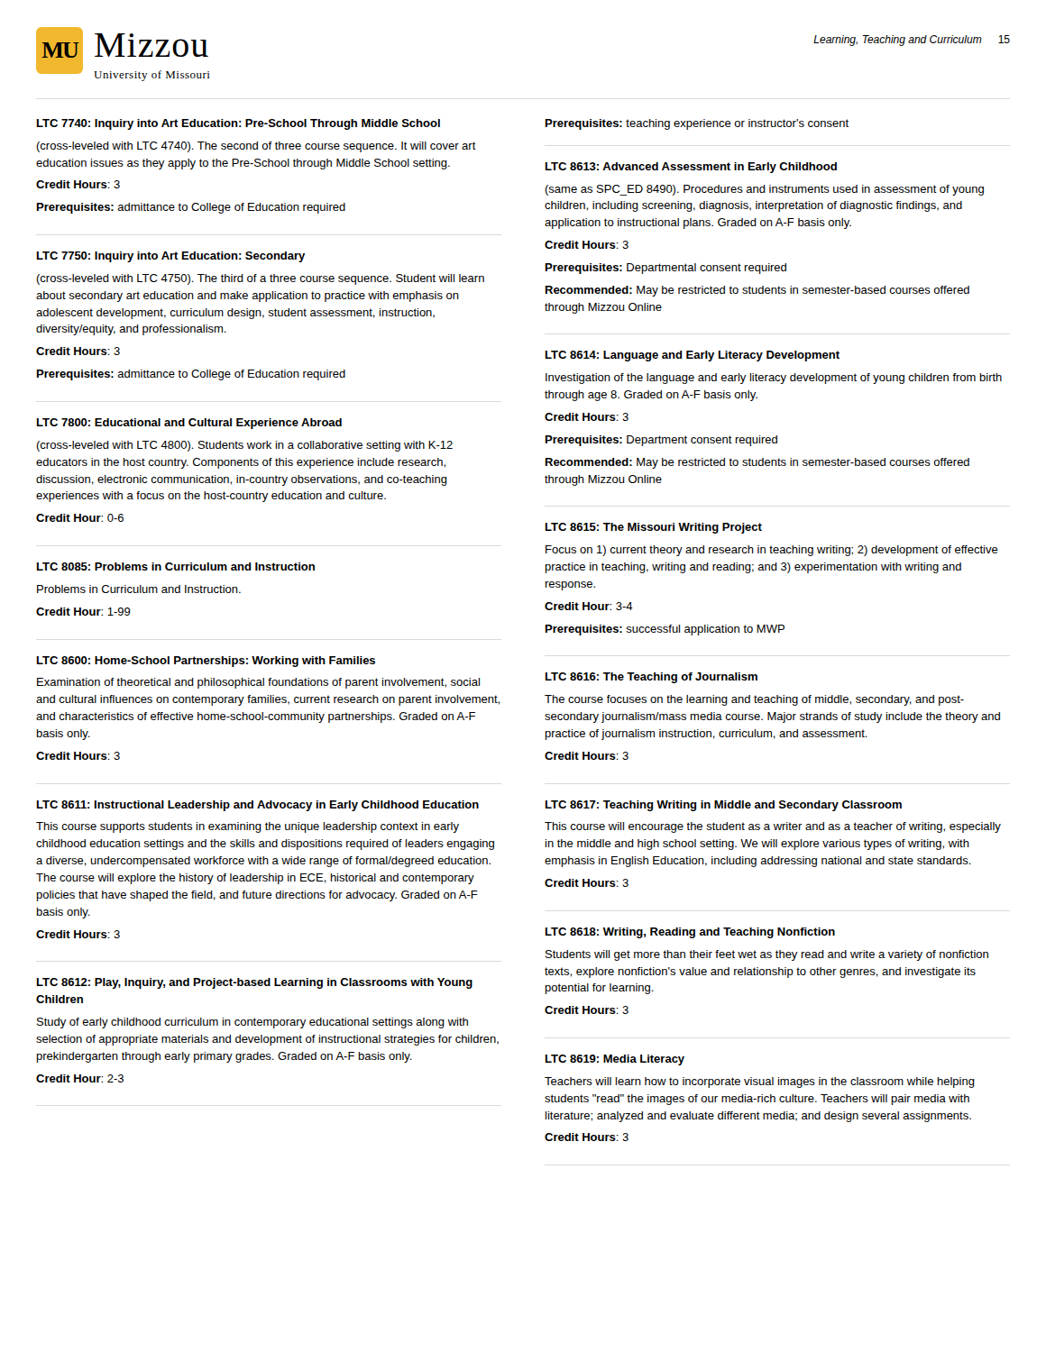MU
Mizzou
University of Missouri
Learning, Teaching and Curriculum 15
LTC 7740: Inquiry into Art Education: Pre-School Through Middle School
(cross-leveled with LTC 4740). The second of three course sequence. It will cover art education issues as they apply to the Pre-School through Middle School setting.
Credit Hours: 3
Prerequisites: admittance to College of Education required
LTC 7750: Inquiry into Art Education: Secondary
(cross-leveled with LTC 4750). The third of a three course sequence. Student will learn about secondary art education and make application to practice with emphasis on adolescent development, curriculum design, student assessment, instruction, diversity/equity, and professionalism.
Credit Hours: 3
Prerequisites: admittance to College of Education required
LTC 7800: Educational and Cultural Experience Abroad
(cross-leveled with LTC 4800). Students work in a collaborative setting with K-12 educators in the host country. Components of this experience include research, discussion, electronic communication, in-country observations, and co-teaching experiences with a focus on the host-country education and culture.
Credit Hour: 0-6
LTC 8085: Problems in Curriculum and Instruction
Problems in Curriculum and Instruction.
Credit Hour: 1-99
LTC 8600: Home-School Partnerships: Working with Families
Examination of theoretical and philosophical foundations of parent involvement, social and cultural influences on contemporary families, current research on parent involvement, and characteristics of effective home-school-community partnerships. Graded on A-F basis only.
Credit Hours: 3
LTC 8611: Instructional Leadership and Advocacy in Early Childhood Education
This course supports students in examining the unique leadership context in early childhood education settings and the skills and dispositions required of leaders engaging a diverse, undercompensated workforce with a wide range of formal/degreed education. The course will explore the history of leadership in ECE, historical and contemporary policies that have shaped the field, and future directions for advocacy. Graded on A-F basis only.
Credit Hours: 3
LTC 8612: Play, Inquiry, and Project-based Learning in Classrooms with Young Children
Study of early childhood curriculum in contemporary educational settings along with selection of appropriate materials and development of instructional strategies for children, prekindergarten through early primary grades. Graded on A-F basis only.
Credit Hour: 2-3
Prerequisites: teaching experience or instructor's consent
LTC 8613: Advanced Assessment in Early Childhood
(same as SPC_ED 8490). Procedures and instruments used in assessment of young children, including screening, diagnosis, interpretation of diagnostic findings, and application to instructional plans. Graded on A-F basis only.
Credit Hours: 3
Prerequisites: Departmental consent required
Recommended: May be restricted to students in semester-based courses offered through Mizzou Online
LTC 8614: Language and Early Literacy Development
Investigation of the language and early literacy development of young children from birth through age 8. Graded on A-F basis only.
Credit Hours: 3
Prerequisites: Department consent required
Recommended: May be restricted to students in semester-based courses offered through Mizzou Online
LTC 8615: The Missouri Writing Project
Focus on 1) current theory and research in teaching writing; 2) development of effective practice in teaching, writing and reading; and 3) experimentation with writing and response.
Credit Hour: 3-4
Prerequisites: successful application to MWP
LTC 8616: The Teaching of Journalism
The course focuses on the learning and teaching of middle, secondary, and post-secondary journalism/mass media course. Major strands of study include the theory and practice of journalism instruction, curriculum, and assessment.
Credit Hours: 3
LTC 8617: Teaching Writing in Middle and Secondary Classroom
This course will encourage the student as a writer and as a teacher of writing, especially in the middle and high school setting. We will explore various types of writing, with emphasis in English Education, including addressing national and state standards.
Credit Hours: 3
LTC 8618: Writing, Reading and Teaching Nonfiction
Students will get more than their feet wet as they read and write a variety of nonfiction texts, explore nonfiction's value and relationship to other genres, and investigate its potential for learning.
Credit Hours: 3
LTC 8619: Media Literacy
Teachers will learn how to incorporate visual images in the classroom while helping students "read" the images of our media-rich culture. Teachers will pair media with literature; analyzed and evaluate different media; and design several assignments.
Credit Hours: 3